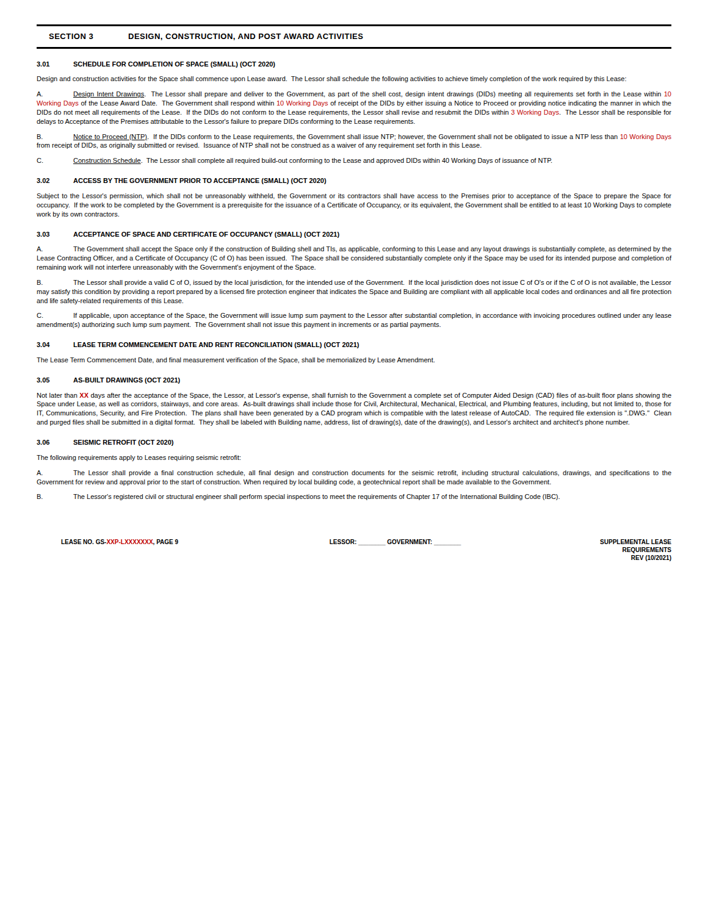SECTION 3 DESIGN, CONSTRUCTION, AND POST AWARD ACTIVITIES
3.01 SCHEDULE FOR COMPLETION OF SPACE (SMALL) (OCT 2020)
Design and construction activities for the Space shall commence upon Lease award. The Lessor shall schedule the following activities to achieve timely completion of the work required by this Lease:
A. Design Intent Drawings. The Lessor shall prepare and deliver to the Government, as part of the shell cost, design intent drawings (DIDs) meeting all requirements set forth in the Lease within 10 Working Days of the Lease Award Date. The Government shall respond within 10 Working Days of receipt of the DIDs by either issuing a Notice to Proceed or providing notice indicating the manner in which the DIDs do not meet all requirements of the Lease. If the DIDs do not conform to the Lease requirements, the Lessor shall revise and resubmit the DIDs within 3 Working Days. The Lessor shall be responsible for delays to Acceptance of the Premises attributable to the Lessor's failure to prepare DIDs conforming to the Lease requirements.
B. Notice to Proceed (NTP). If the DIDs conform to the Lease requirements, the Government shall issue NTP; however, the Government shall not be obligated to issue a NTP less than 10 Working Days from receipt of DIDs, as originally submitted or revised. Issuance of NTP shall not be construed as a waiver of any requirement set forth in this Lease.
C. Construction Schedule. The Lessor shall complete all required build-out conforming to the Lease and approved DIDs within 40 Working Days of issuance of NTP.
3.02 ACCESS BY THE GOVERNMENT PRIOR TO ACCEPTANCE (SMALL) (OCT 2020)
Subject to the Lessor's permission, which shall not be unreasonably withheld, the Government or its contractors shall have access to the Premises prior to acceptance of the Space to prepare the Space for occupancy. If the work to be completed by the Government is a prerequisite for the issuance of a Certificate of Occupancy, or its equivalent, the Government shall be entitled to at least 10 Working Days to complete work by its own contractors.
3.03 ACCEPTANCE OF SPACE AND CERTIFICATE OF OCCUPANCY (SMALL) (OCT 2021)
A. The Government shall accept the Space only if the construction of Building shell and TIs, as applicable, conforming to this Lease and any layout drawings is substantially complete, as determined by the Lease Contracting Officer, and a Certificate of Occupancy (C of O) has been issued. The Space shall be considered substantially complete only if the Space may be used for its intended purpose and completion of remaining work will not interfere unreasonably with the Government's enjoyment of the Space.
B. The Lessor shall provide a valid C of O, issued by the local jurisdiction, for the intended use of the Government. If the local jurisdiction does not issue C of O's or if the C of O is not available, the Lessor may satisfy this condition by providing a report prepared by a licensed fire protection engineer that indicates the Space and Building are compliant with all applicable local codes and ordinances and all fire protection and life safety-related requirements of this Lease.
C. If applicable, upon acceptance of the Space, the Government will issue lump sum payment to the Lessor after substantial completion, in accordance with invoicing procedures outlined under any lease amendment(s) authorizing such lump sum payment. The Government shall not issue this payment in increments or as partial payments.
3.04 LEASE TERM COMMENCEMENT DATE AND RENT RECONCILIATION (SMALL) (OCT 2021)
The Lease Term Commencement Date, and final measurement verification of the Space, shall be memorialized by Lease Amendment.
3.05 AS-BUILT DRAWINGS (OCT 2021)
Not later than XX days after the acceptance of the Space, the Lessor, at Lessor's expense, shall furnish to the Government a complete set of Computer Aided Design (CAD) files of as-built floor plans showing the Space under Lease, as well as corridors, stairways, and core areas. As-built drawings shall include those for Civil, Architectural, Mechanical, Electrical, and Plumbing features, including, but not limited to, those for IT, Communications, Security, and Fire Protection. The plans shall have been generated by a CAD program which is compatible with the latest release of AutoCAD. The required file extension is ".DWG." Clean and purged files shall be submitted in a digital format. They shall be labeled with Building name, address, list of drawing(s), date of the drawing(s), and Lessor's architect and architect's phone number.
3.06 SEISMIC RETROFIT (OCT 2020)
The following requirements apply to Leases requiring seismic retrofit:
A. The Lessor shall provide a final construction schedule, all final design and construction documents for the seismic retrofit, including structural calculations, drawings, and specifications to the Government for review and approval prior to the start of construction. When required by local building code, a geotechnical report shall be made available to the Government.
B. The Lessor's registered civil or structural engineer shall perform special inspections to meet the requirements of Chapter 17 of the International Building Code (IBC).
LEASE NO. GS-XXP-LXXXXXXX, PAGE 9
LESSOR: ________ GOVERNMENT: ________
SUPPLEMENTAL LEASE REQUIREMENTS REV (10/2021)